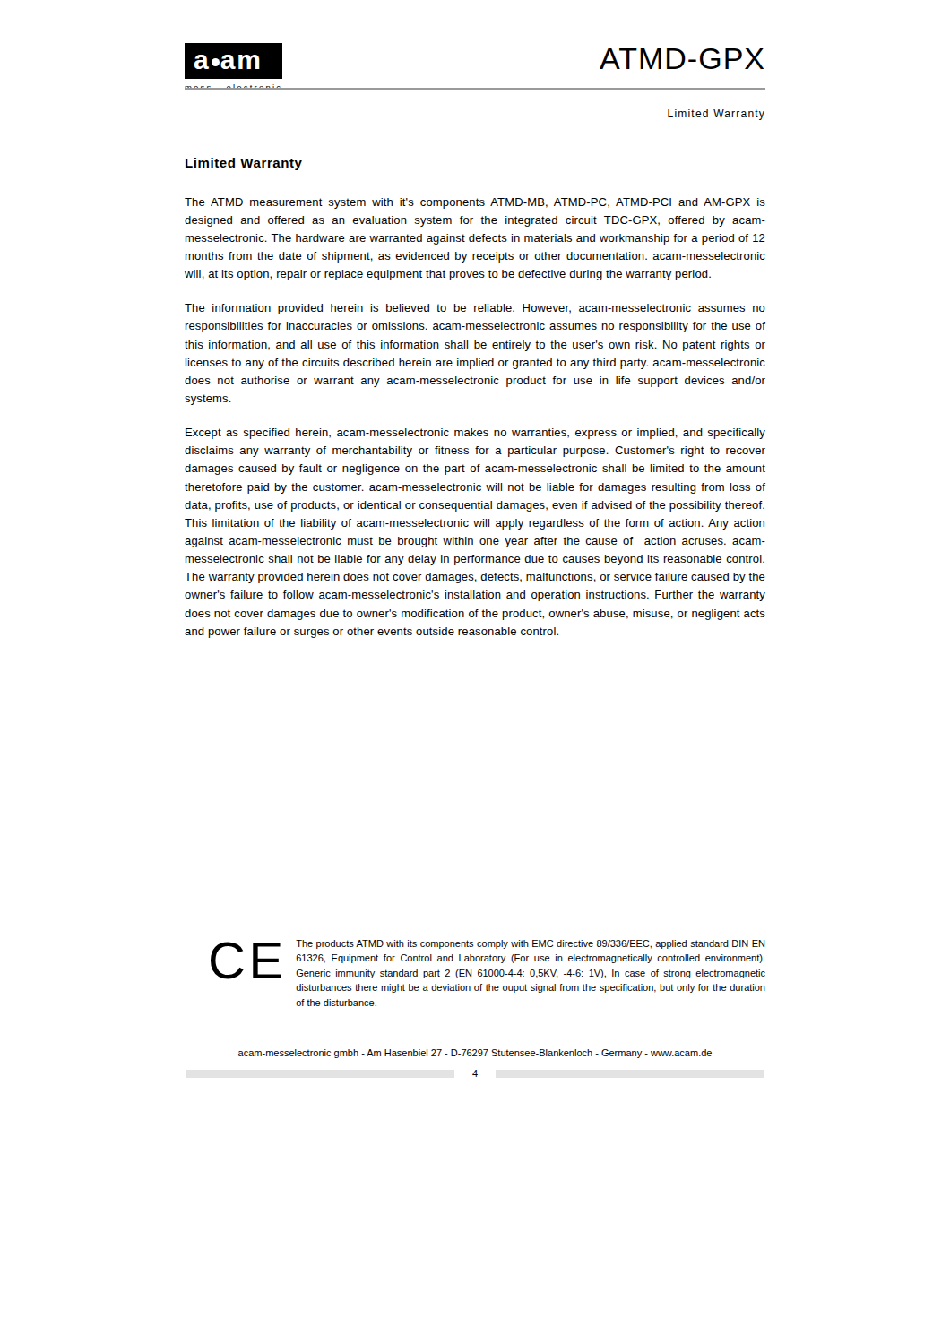a am
mess - electronic
ATMD-GPX
Limited Warranty
Limited Warranty
The ATMD measurement system with it's components ATMD-MB, ATMD-PC, ATMD-PCI and AM-GPX is designed and offered as an evaluation system for the integrated circuit TDC-GPX, offered by acam-messelectronic. The hardware are warranted against defects in materials and workmanship for a period of 12 months from the date of shipment, as evidenced by receipts or other documentation. acam-messelectronic will, at its option, repair or replace equipment that proves to be defective during the warranty period.
The information provided herein is believed to be reliable. However, acam-messelectronic assumes no responsibilities for inaccuracies or omissions. acam-messelectronic assumes no responsibility for the use of this information, and all use of this information shall be entirely to the user's own risk. No patent rights or licenses to any of the circuits described herein are implied or granted to any third party. acam-messelectronic does not authorise or warrant any acam-messelectronic product for use in life support devices and/or systems.
Except as specified herein, acam-messelectronic makes no warranties, express or implied, and specifically disclaims any warranty of merchantability or fitness for a particular purpose. Customer's right to recover damages caused by fault or negligence on the part of acam-messelectronic shall be limited to the amount theretofore paid by the customer. acam-messelectronic will not be liable for damages resulting from loss of data, profits, use of products, or identical or consequential damages, even if advised of the possibility thereof. This limitation of the liability of acam-messelectronic will apply regardless of the form of action. Any action against acam-messelectronic must be brought within one year after the cause of action acruses. acam-messelectronic shall not be liable for any delay in performance due to causes beyond its reasonable control. The warranty provided herein does not cover damages, defects, malfunctions, or service failure caused by the owner's failure to follow acam-messelectronic's installation and operation instructions. Further the warranty does not cover damages due to owner's modification of the product, owner's abuse, misuse, or negligent acts and power failure or surges or other events outside reasonable control.
C E
The products ATMD with its components comply with EMC directive 89/336/EEC, applied standard DIN EN 61326, Equipment for Control and Laboratory (For use in electromagnetically controlled environment). Generic immunity standard part 2 (EN 61000-4-4: 0,5KV, -4-6: 1V), In case of strong electromagnetic disturbances there might be a deviation of the ouput signal from the specification, but only for the duration of the disturbance.
acam-messelectronic gmbh - Am Hasenbiel 27 - D-76297 Stutensee-Blankenloch - Germany - www.acam.de
4